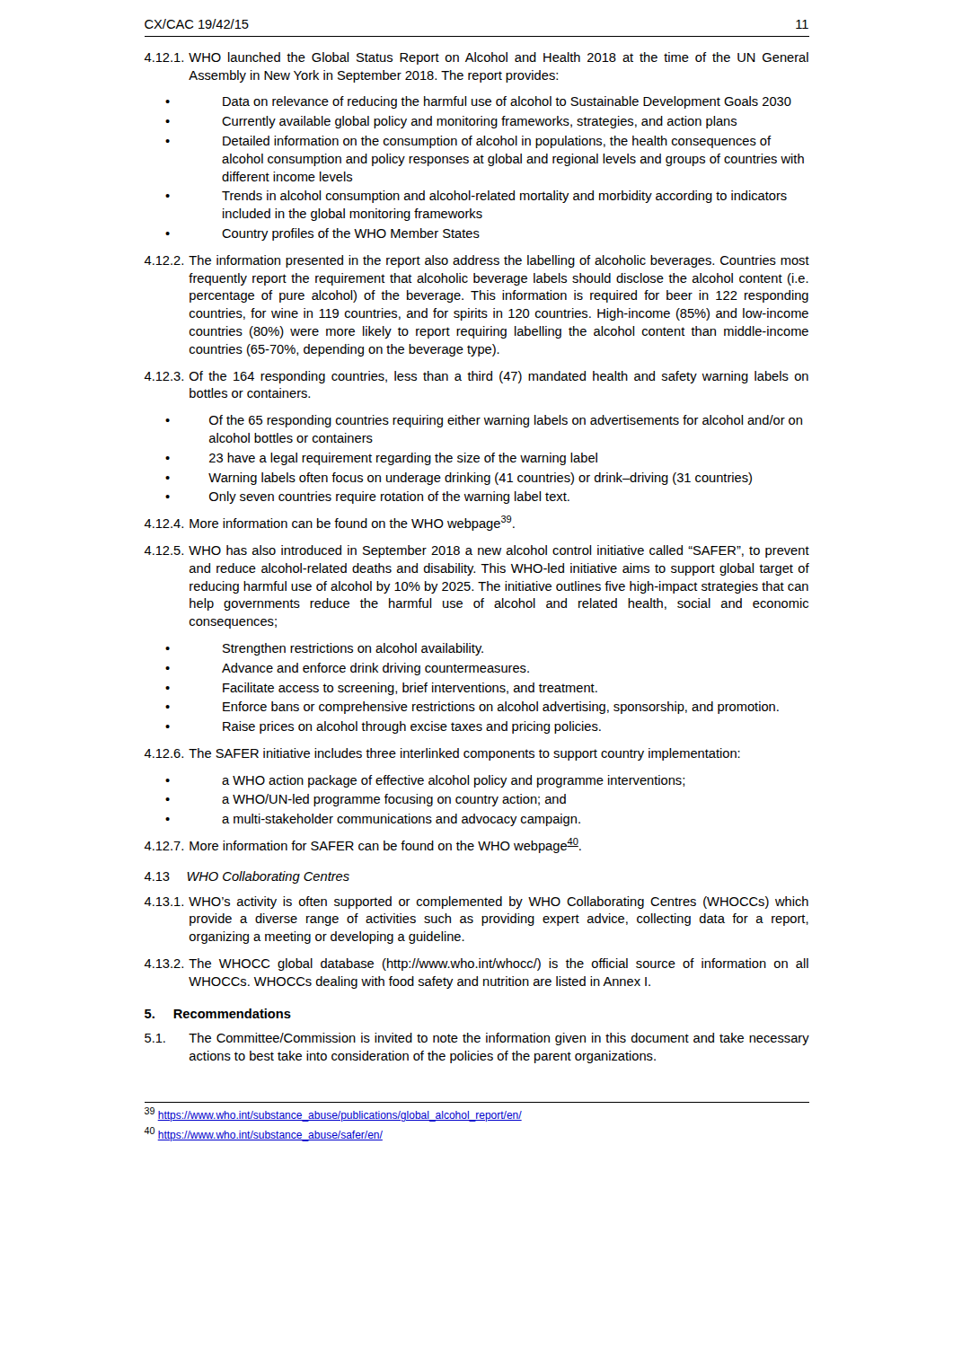CX/CAC 19/42/15
11
4.12.1.
WHO launched the Global Status Report on Alcohol and Health 2018 at the time of the UN General Assembly in New York in September 2018. The report provides:
•Data on relevance of reducing the harmful use of alcohol to Sustainable Development Goals 2030
•Currently available global policy and monitoring frameworks, strategies, and action plans
•Detailed information on the consumption of alcohol in populations, the health consequences of alcohol consumption and policy responses at global and regional levels and groups of countries with different income levels
•Trends in alcohol consumption and alcohol-related mortality and morbidity according to indicators included in the global monitoring frameworks
•Country profiles of the WHO Member States
4.12.2.
The information presented in the report also address the labelling of alcoholic beverages. Countries most frequently report the requirement that alcoholic beverage labels should disclose the alcohol content (i.e. percentage of pure alcohol) of the beverage. This information is required for beer in 122 responding countries, for wine in 119 countries, and for spirits in 120 countries. High-income (85%) and low-income countries (80%) were more likely to report requiring labelling the alcohol content than middle-income countries (65-70%, depending on the beverage type).
4.12.3.
Of the 164 responding countries, less than a third (47) mandated health and safety warning labels on bottles or containers.
•Of the 65 responding countries requiring either warning labels on advertisements for alcohol and/or on alcohol bottles or containers
•23 have a legal requirement regarding the size of the warning label
•Warning labels often focus on underage drinking (41 countries) or drink–driving (31 countries)
•Only seven countries require rotation of the warning label text.
4.12.4.
More information can be found on the WHO webpage39.
4.12.5.
WHO has also introduced in September 2018 a new alcohol control initiative called “SAFER”, to prevent and reduce alcohol-related deaths and disability. This WHO-led initiative aims to support global target of reducing harmful use of alcohol by 10% by 2025. The initiative outlines five high-impact strategies that can help governments reduce the harmful use of alcohol and related health, social and economic consequences;
•Strengthen restrictions on alcohol availability.
•Advance and enforce drink driving countermeasures.
•Facilitate access to screening, brief interventions, and treatment.
•Enforce bans or comprehensive restrictions on alcohol advertising, sponsorship, and promotion.
•Raise prices on alcohol through excise taxes and pricing policies.
4.12.6.
The SAFER initiative includes three interlinked components to support country implementation:
•a WHO action package of effective alcohol policy and programme interventions;
•a WHO/UN-led programme focusing on country action; and
•a multi-stakeholder communications and advocacy campaign.
4.12.7.
More information for SAFER can be found on the WHO webpage40.
4.13 WHO Collaborating Centres
4.13.1.
WHO’s activity is often supported or complemented by WHO Collaborating Centres (WHOCCs) which provide a diverse range of activities such as providing expert advice, collecting data for a report, organizing a meeting or developing a guideline.
4.13.2.
The WHOCC global database (http://www.who.int/whocc/) is the official source of information on all WHOCCs. WHOCCs dealing with food safety and nutrition are listed in Annex I.
5. Recommendations
5.1.
The Committee/Commission is invited to note the information given in this document and take necessary actions to best take into consideration of the policies of the parent organizations.
39 https://www.who.int/substance_abuse/publications/global_alcohol_report/en/
40 https://www.who.int/substance_abuse/safer/en/